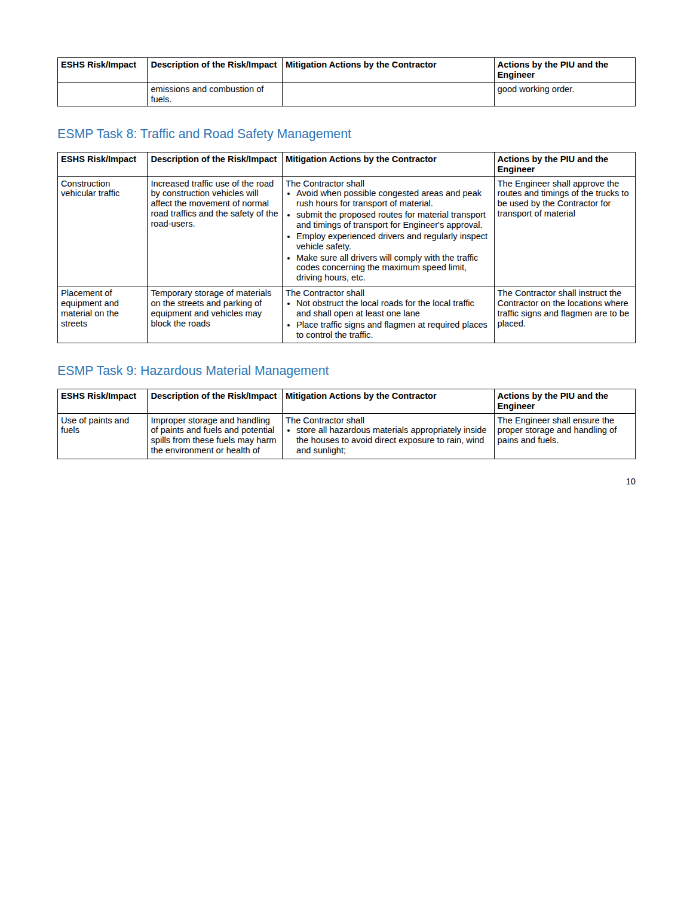| ESHS Risk/Impact | Description of the Risk/Impact | Mitigation Actions by the Contractor | Actions by the PIU and the Engineer |
| --- | --- | --- | --- |
| | emissions and combustion of fuels. | | good working order. |
ESMP Task 8: Traffic and Road Safety Management
| ESHS Risk/Impact | Description of the Risk/Impact | Mitigation Actions by the Contractor | Actions by the PIU and the Engineer |
| --- | --- | --- | --- |
| Construction vehicular traffic | Increased traffic use of the road by construction vehicles will affect the movement of normal road traffics and the safety of the road-users. | The Contractor shall Avoid when possible congested areas and peak rush hours for transport of material. submit the proposed routes for material transport and timings of transport for Engineer's approval. Employ experienced drivers and regularly inspect vehicle safety. Make sure all drivers will comply with the traffic codes concerning the maximum speed limit, driving hours, etc. | The Engineer shall approve the routes and timings of the trucks to be used by the Contractor for transport of material |
| Placement of equipment and material on the streets | Temporary storage of materials on the streets and parking of equipment and vehicles may block the roads | The Contractor shall Not obstruct the local roads for the local traffic and shall open at least one lane Place traffic signs and flagmen at required places to control the traffic. | The Contractor shall instruct the Contractor on the locations where traffic signs and flagmen are to be placed. |
ESMP Task 9: Hazardous Material Management
| ESHS Risk/Impact | Description of the Risk/Impact | Mitigation Actions by the Contractor | Actions by the PIU and the Engineer |
| --- | --- | --- | --- |
| Use of paints and fuels | Improper storage and handling of paints and fuels and potential spills from these fuels may harm the environment or health of | The Contractor shall store all hazardous materials appropriately inside the houses to avoid direct exposure to rain, wind and sunlight; | The Engineer shall ensure the proper storage and handling of pains and fuels. |
10